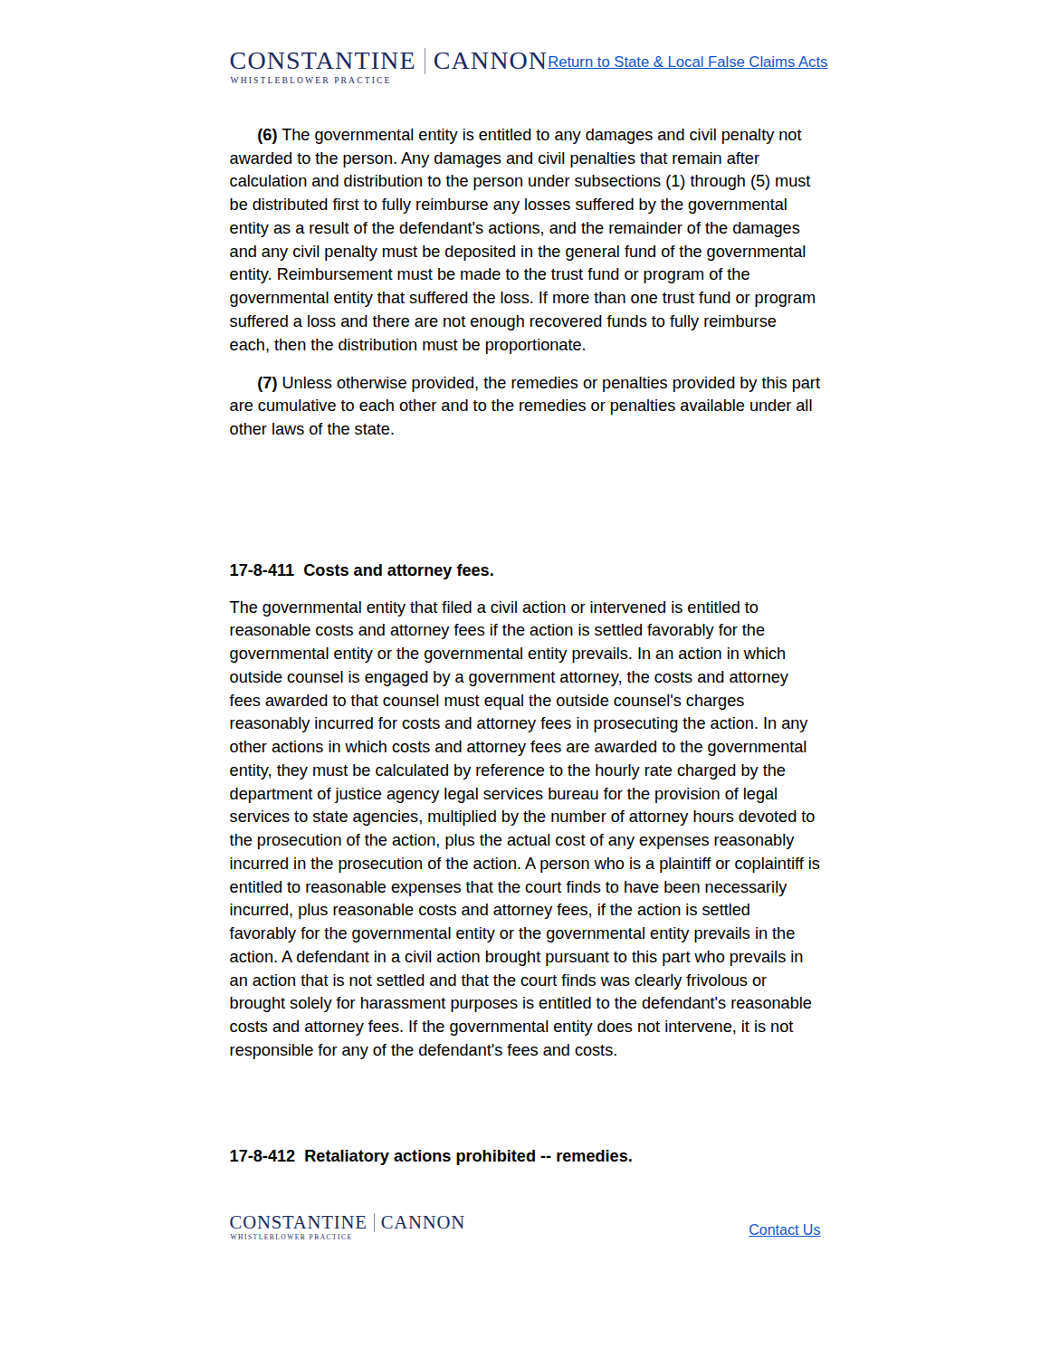CONSTANTINE CANNON
WHISTLEBLOWER PRACTICE
Return to State & Local False Claims Acts
(6) The governmental entity is entitled to any damages and civil penalty not awarded to the person. Any damages and civil penalties that remain after calculation and distribution to the person under subsections (1) through (5) must be distributed first to fully reimburse any losses suffered by the governmental entity as a result of the defendant's actions, and the remainder of the damages and any civil penalty must be deposited in the general fund of the governmental entity. Reimbursement must be made to the trust fund or program of the governmental entity that suffered the loss. If more than one trust fund or program suffered a loss and there are not enough recovered funds to fully reimburse each, then the distribution must be proportionate.
(7) Unless otherwise provided, the remedies or penalties provided by this part are cumulative to each other and to the remedies or penalties available under all other laws of the state.
17-8-411 Costs and attorney fees.
The governmental entity that filed a civil action or intervened is entitled to reasonable costs and attorney fees if the action is settled favorably for the governmental entity or the governmental entity prevails. In an action in which outside counsel is engaged by a government attorney, the costs and attorney fees awarded to that counsel must equal the outside counsel's charges reasonably incurred for costs and attorney fees in prosecuting the action. In any other actions in which costs and attorney fees are awarded to the governmental entity, they must be calculated by reference to the hourly rate charged by the department of justice agency legal services bureau for the provision of legal services to state agencies, multiplied by the number of attorney hours devoted to the prosecution of the action, plus the actual cost of any expenses reasonably incurred in the prosecution of the action. A person who is a plaintiff or coplaintiff is entitled to reasonable expenses that the court finds to have been necessarily incurred, plus reasonable costs and attorney fees, if the action is settled favorably for the governmental entity or the governmental entity prevails in the action. A defendant in a civil action brought pursuant to this part who prevails in an action that is not settled and that the court finds was clearly frivolous or brought solely for harassment purposes is entitled to the defendant's reasonable costs and attorney fees. If the governmental entity does not intervene, it is not responsible for any of the defendant's fees and costs.
17-8-412 Retaliatory actions prohibited -- remedies.
CONSTANTINE CANNON
WHISTLEBLOWER PRACTICE
Contact Us